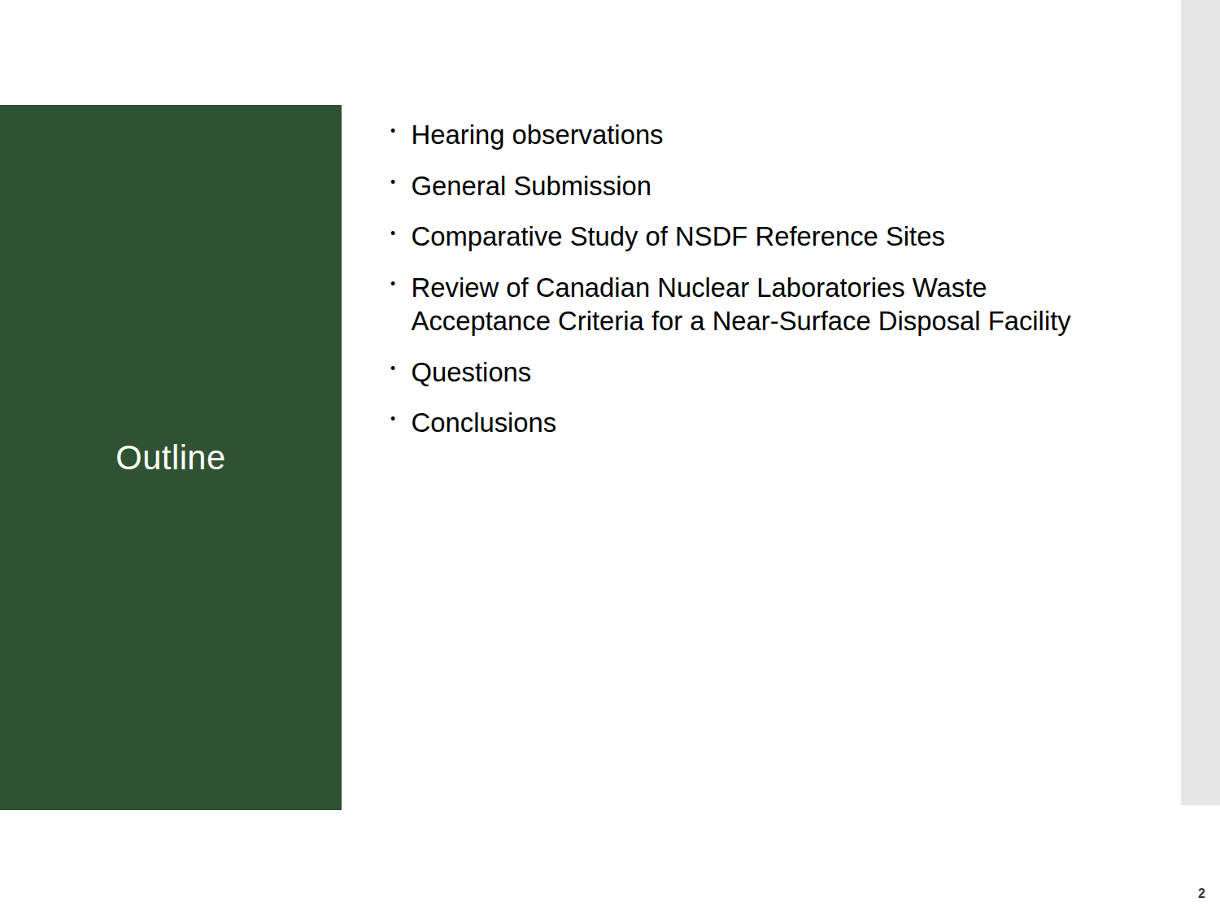Outline
Hearing observations
General Submission
Comparative Study of NSDF Reference Sites
Review of Canadian Nuclear Laboratories Waste Acceptance Criteria for a Near-Surface Disposal Facility
Questions
Conclusions
2